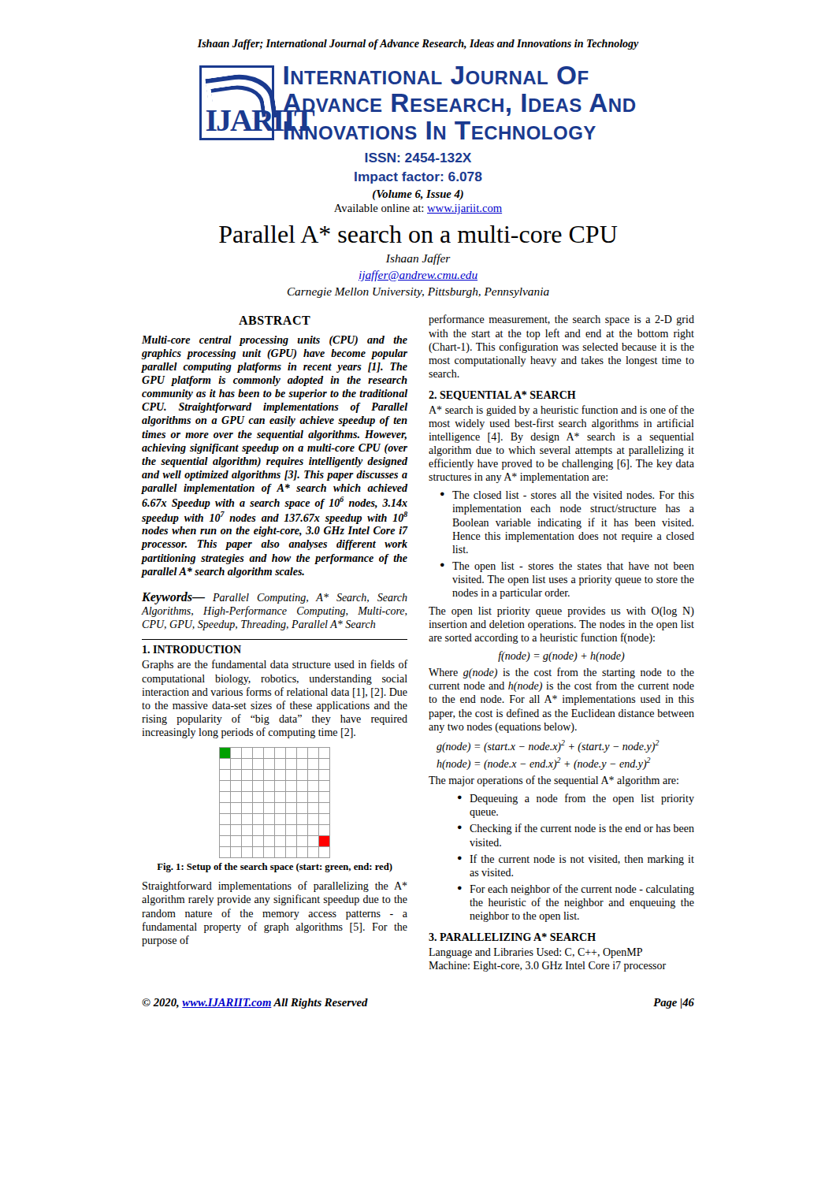Ishaan Jaffer; International Journal of Advance Research, Ideas and Innovations in Technology
IJARIIT
INTERNATIONAL JOURNAL OF
ADVANCE RESEARCH, IDEAS AND
INNOVATIONS IN TECHNOLOGY
ISSN: 2454-132X
Impact factor: 6.078
(Volume 6, Issue 4)
Available online at: www.ijariit.com
Parallel A* search on a multi-core CPU
Ishaan Jaffer
ijaffer@andrew.cmu.edu
Carnegie Mellon University, Pittsburgh, Pennsylvania
ABSTRACT
Multi-core central processing units (CPU) and the graphics processing unit (GPU) have become popular parallel computing platforms in recent years [1]. The GPU platform is commonly adopted in the research community as it has been to be superior to the traditional CPU. Straightforward implementations of Parallel algorithms on a GPU can easily achieve speedup of ten times or more over the sequential algorithms. However, achieving significant speedup on a multi-core CPU (over the sequential algorithm) requires intelligently designed and well optimized algorithms [3]. This paper discusses a parallel implementation of A* search which achieved 6.67x Speedup with a search space of 106 nodes, 3.14x speedup with 107 nodes and 137.67x speedup with 108 nodes when run on the eight-core, 3.0 GHz Intel Core i7 processor. This paper also analyses different work partitioning strategies and how the performance of the parallel A* search algorithm scales.
Keywords— Parallel Computing, A* Search, Search Algorithms, High-Performance Computing, Multi-core, CPU, GPU, Speedup, Threading, Parallel A* Search
1. Introduction
Graphs are the fundamental data structure used in fields of computational biology, robotics, understanding social interaction and various forms of relational data [1], [2]. Due to the massive data-set sizes of these applications and the rising popularity of “big data” they have required increasingly long periods of computing time [2].
Fig. 1: Setup of the search space (start: green, end: red)
Straightforward implementations of parallelizing the A* algorithm rarely provide any significant speedup due to the random nature of the memory access patterns - a fundamental property of graph algorithms [5]. For the purpose of
performance measurement, the search space is a 2-D grid with the start at the top left and end at the bottom right (Chart-1). This configuration was selected because it is the most computationally heavy and takes the longest time to search.
2. Sequential A* search
A* search is guided by a heuristic function and is one of the most widely used best-first search algorithms in artificial intelligence [4]. By design A* search is a sequential algorithm due to which several attempts at parallelizing it efficiently have proved to be challenging [6]. The key data structures in any A* implementation are:
The closed list - stores all the visited nodes. For this implementation each node struct/structure has a Boolean variable indicating if it has been visited. Hence this implementation does not require a closed list.
The open list - stores the states that have not been visited. The open list uses a priority queue to store the nodes in a particular order.
The open list priority queue provides us with O(log N) insertion and deletion operations. The nodes in the open list are sorted according to a heuristic function f(node):
f(node) = g(node) + h(node)
Where g(node) is the cost from the starting node to the current node and h(node) is the cost from the current node to the end node. For all A* implementations used in this paper, the cost is defined as the Euclidean distance between any two nodes (equations below).
g(node) = (start.x − node.x)2 + (start.y − node.y)2
h(node) = (node.x − end.x)2 + (node.y − end.y)2
The major operations of the sequential A* algorithm are:
Dequeuing a node from the open list priority queue.
Checking if the current node is the end or has been visited.
If the current node is not visited, then marking it as visited.
For each neighbor of the current node - calculating the heuristic of the neighbor and enqueuing the neighbor to the open list.
3. Parallelizing A* search
Language and Libraries Used: C, C++, OpenMP
Machine: Eight-core, 3.0 GHz Intel Core i7 processor
© 2020, www.IJARIIT.com All Rights Reserved
Page |46